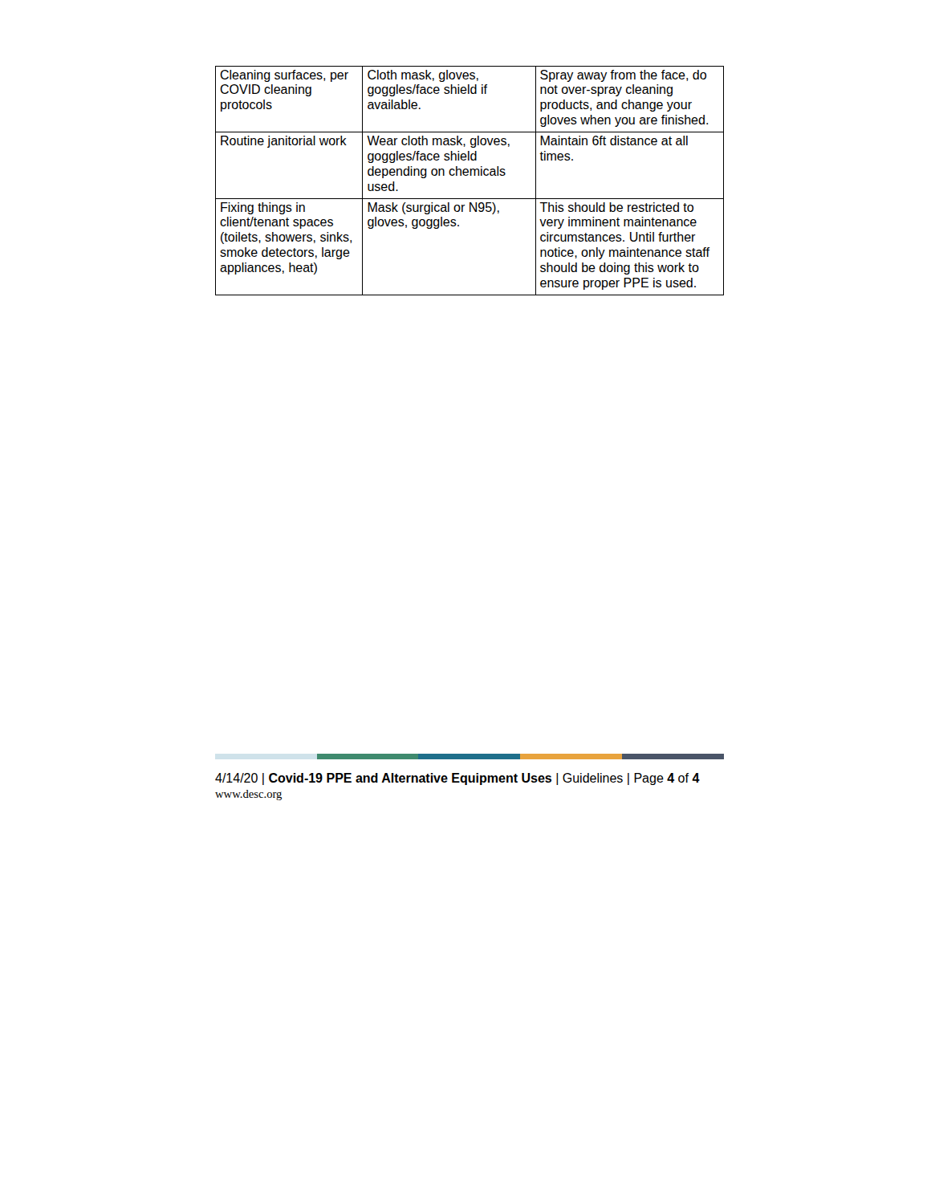| Cleaning surfaces, per COVID cleaning protocols | Cloth mask, gloves, goggles/face shield if available. | Spray away from the face, do not over-spray cleaning products, and change your gloves when you are finished. |
| Routine janitorial work | Wear cloth mask, gloves, goggles/face shield depending on chemicals used. | Maintain 6ft distance at all times. |
| Fixing things in client/tenant spaces (toilets, showers, sinks, smoke detectors, large appliances, heat) | Mask (surgical or N95), gloves, goggles. | This should be restricted to very imminent maintenance circumstances. Until further notice, only maintenance staff should be doing this work to ensure proper PPE is used. |
4/14/20 | Covid-19 PPE and Alternative Equipment Uses | Guidelines | Page 4 of 4 www.desc.org